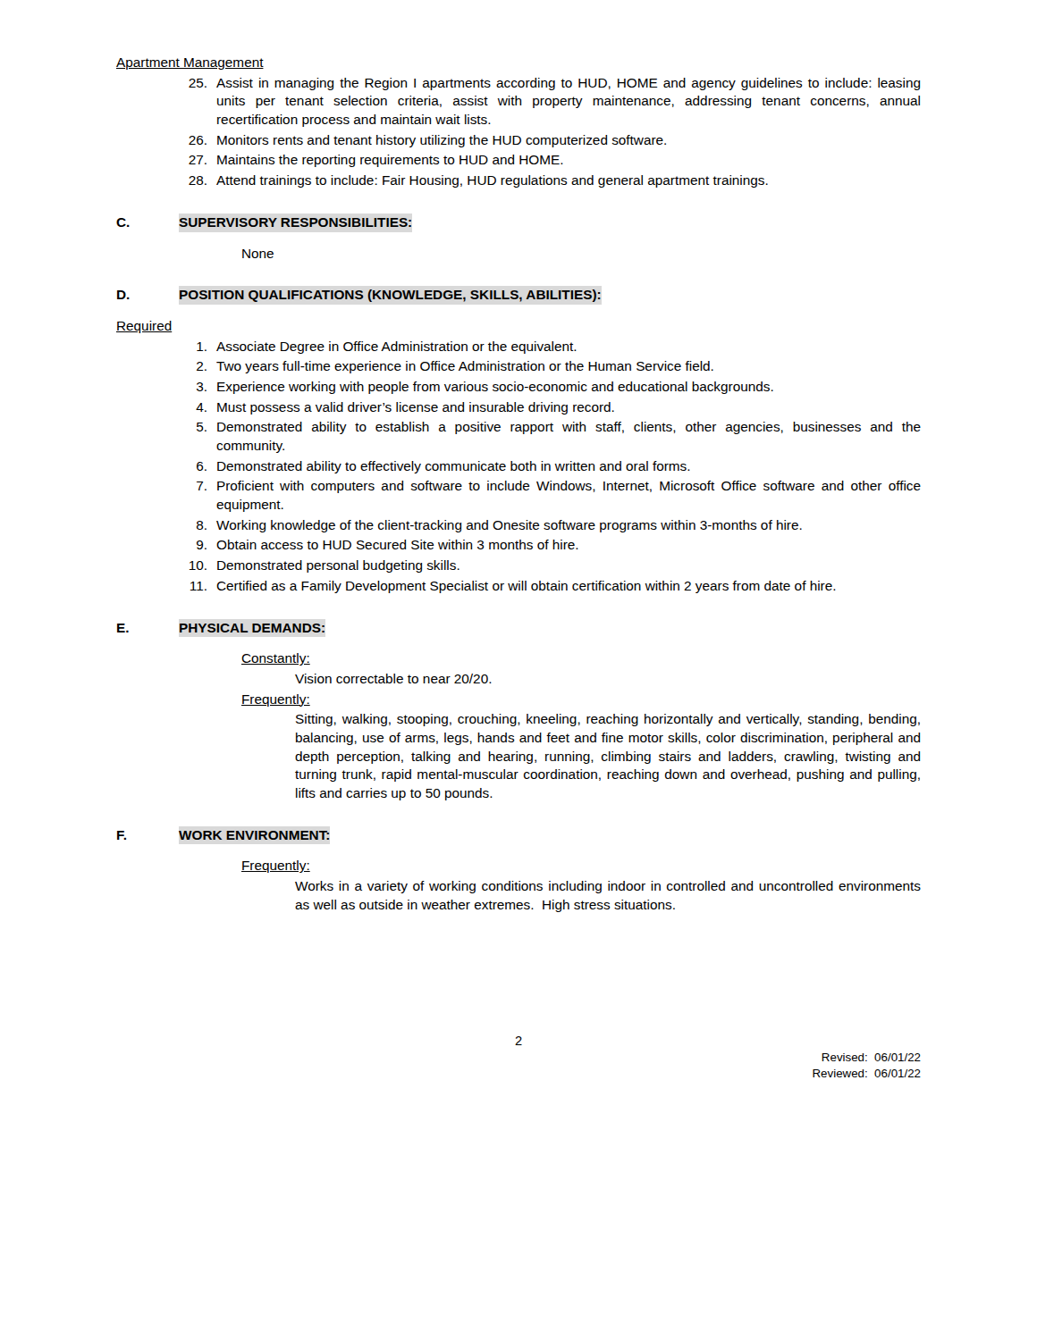Apartment Management
25. Assist in managing the Region I apartments according to HUD, HOME and agency guidelines to include: leasing units per tenant selection criteria, assist with property maintenance, addressing tenant concerns, annual recertification process and maintain wait lists.
26. Monitors rents and tenant history utilizing the HUD computerized software.
27. Maintains the reporting requirements to HUD and HOME.
28. Attend trainings to include: Fair Housing, HUD regulations and general apartment trainings.
C.
SUPERVISORY RESPONSIBILITIES:
None
D.
POSITION QUALIFICATIONS (KNOWLEDGE, SKILLS, ABILITIES):
Required
1. Associate Degree in Office Administration or the equivalent.
2. Two years full-time experience in Office Administration or the Human Service field.
3. Experience working with people from various socio-economic and educational backgrounds.
4. Must possess a valid driver’s license and insurable driving record.
5. Demonstrated ability to establish a positive rapport with staff, clients, other agencies, businesses and the community.
6. Demonstrated ability to effectively communicate both in written and oral forms.
7. Proficient with computers and software to include Windows, Internet, Microsoft Office software and other office equipment.
8. Working knowledge of the client-tracking and Onesite software programs within 3-months of hire.
9. Obtain access to HUD Secured Site within 3 months of hire.
10. Demonstrated personal budgeting skills.
11. Certified as a Family Development Specialist or will obtain certification within 2 years from date of hire.
E.
PHYSICAL DEMANDS:
Constantly:
Vision correctable to near 20/20.
Frequently:
Sitting, walking, stooping, crouching, kneeling, reaching horizontally and vertically, standing, bending, balancing, use of arms, legs, hands and feet and fine motor skills, color discrimination, peripheral and depth perception, talking and hearing, running, climbing stairs and ladders, crawling, twisting and turning trunk, rapid mental-muscular coordination, reaching down and overhead, pushing and pulling, lifts and carries up to 50 pounds.
F.
WORK ENVIRONMENT:
Frequently:
Works in a variety of working conditions including indoor in controlled and uncontrolled environments as well as outside in weather extremes. High stress situations.
2
Revised: 06/01/22
Reviewed: 06/01/22